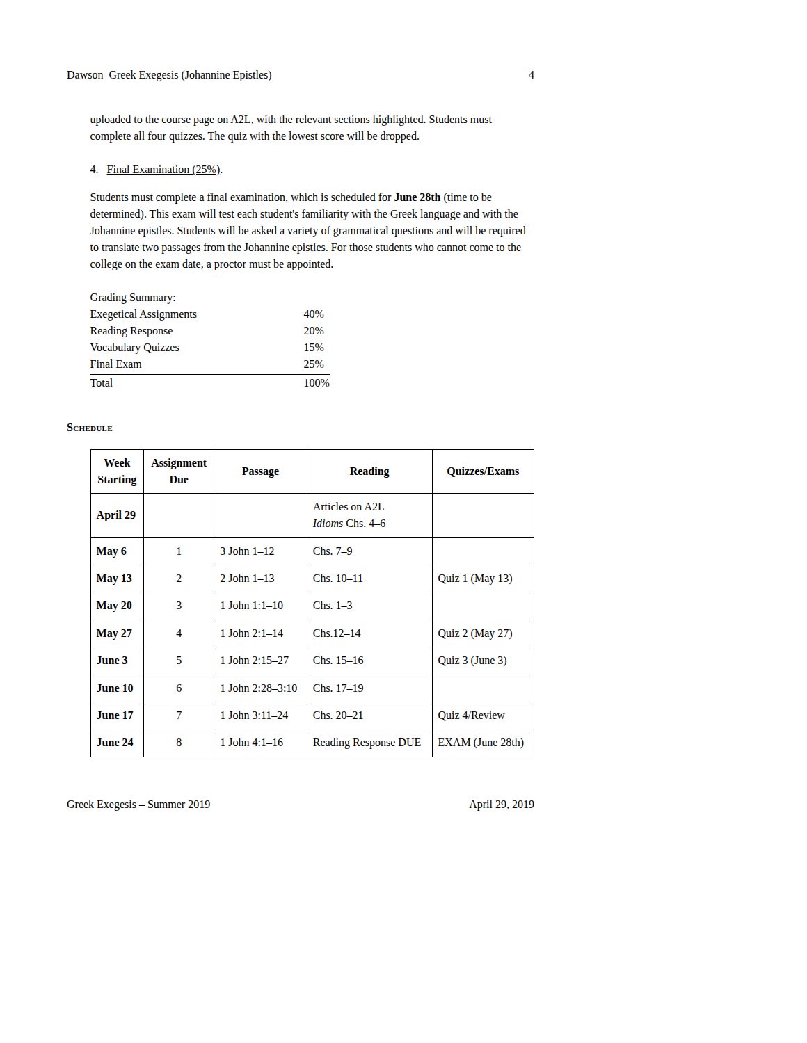Dawson–Greek Exegesis (Johannine Epistles) 4
uploaded to the course page on A2L, with the relevant sections highlighted. Students must complete all four quizzes. The quiz with the lowest score will be dropped.
4. Final Examination (25%).
Students must complete a final examination, which is scheduled for June 28th (time to be determined). This exam will test each student's familiarity with the Greek language and with the Johannine epistles. Students will be asked a variety of grammatical questions and will be required to translate two passages from the Johannine epistles. For those students who cannot come to the college on the exam date, a proctor must be appointed.
| Grading Summary: |
| Exegetical Assignments | 40% |
| Reading Response | 20% |
| Vocabulary Quizzes | 15% |
| Final Exam | 25% |
| Total | 100% |
Schedule
| Week Starting | Assignment Due | Passage | Reading | Quizzes/Exams |
| --- | --- | --- | --- | --- |
| April 29 | | | Articles on A2L Idioms Chs. 4–6 | |
| May 6 | 1 | 3 John 1–12 | Chs. 7–9 | |
| May 13 | 2 | 2 John 1–13 | Chs. 10–11 | Quiz 1 (May 13) |
| May 20 | 3 | 1 John 1:1–10 | Chs. 1–3 | |
| May 27 | 4 | 1 John 2:1–14 | Chs.12–14 | Quiz 2 (May 27) |
| June 3 | 5 | 1 John 2:15–27 | Chs. 15–16 | Quiz 3 (June 3) |
| June 10 | 6 | 1 John 2:28–3:10 | Chs. 17–19 | |
| June 17 | 7 | 1 John 3:11–24 | Chs. 20–21 | Quiz 4/Review |
| June 24 | 8 | 1 John 4:1–16 | Reading Response DUE | EXAM (June 28th) |
Greek Exegesis – Summer 2019 April 29, 2019